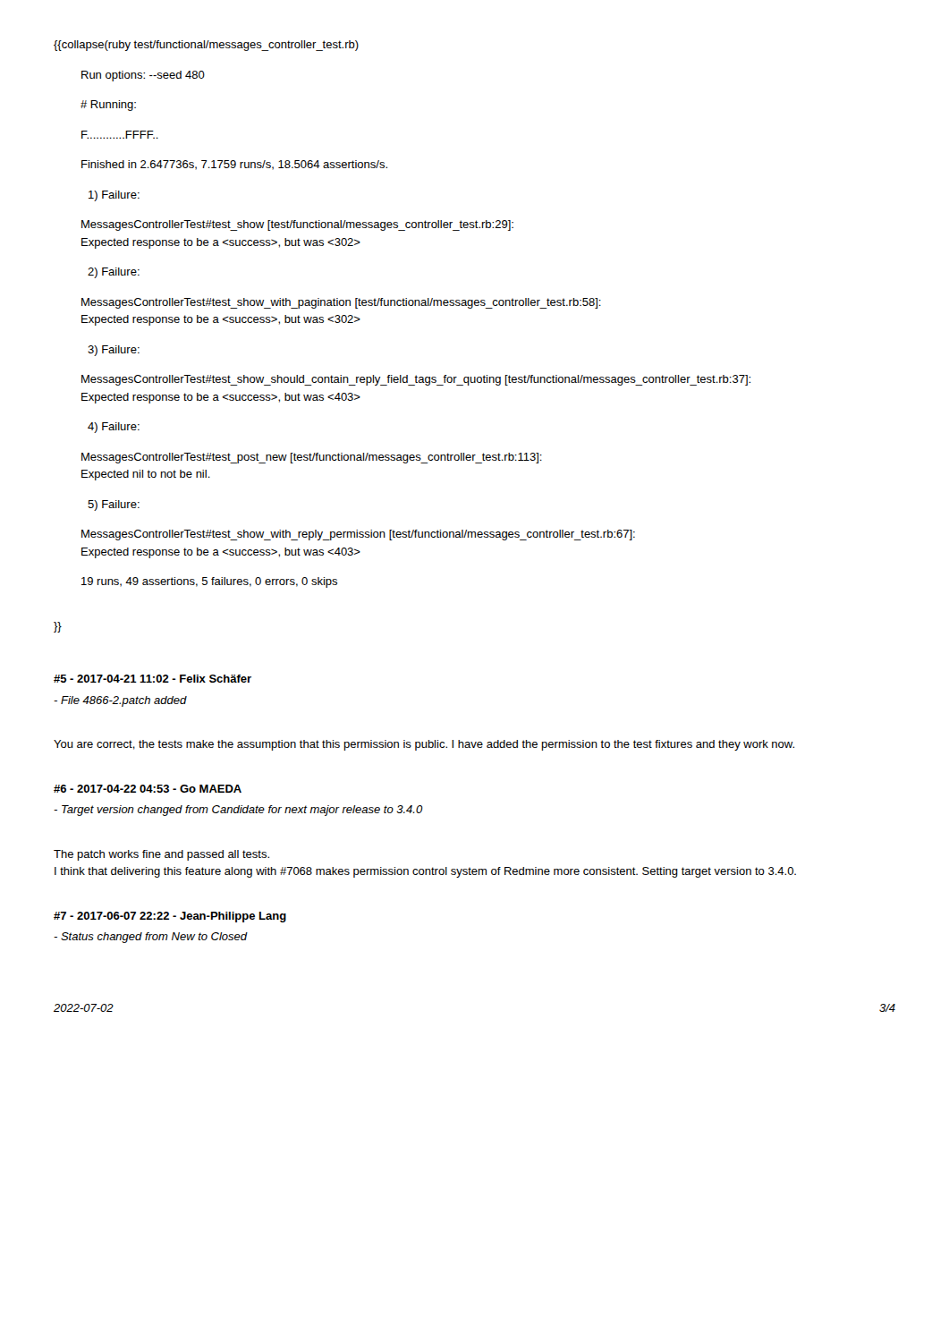{{collapse(ruby test/functional/messages_controller_test.rb)
Run options: --seed 480
# Running:
F............FFFF..
Finished in 2.647736s, 7.1759 runs/s, 18.5064 assertions/s.
1) Failure:
MessagesControllerTest#test_show [test/functional/messages_controller_test.rb:29]:
Expected response to be a <success>, but was <302>
2) Failure:
MessagesControllerTest#test_show_with_pagination [test/functional/messages_controller_test.rb:58]:
Expected response to be a <success>, but was <302>
3) Failure:
MessagesControllerTest#test_show_should_contain_reply_field_tags_for_quoting [test/functional/messages_controller_test.rb:37]:
Expected response to be a <success>, but was <403>
4) Failure:
MessagesControllerTest#test_post_new [test/functional/messages_controller_test.rb:113]:
Expected nil to not be nil.
5) Failure:
MessagesControllerTest#test_show_with_reply_permission [test/functional/messages_controller_test.rb:67]:
Expected response to be a <success>, but was <403>
19 runs, 49 assertions, 5 failures, 0 errors, 0 skips
}}
#5 - 2017-04-21 11:02 - Felix Schäfer
- File 4866-2.patch added
You are correct, the tests make the assumption that this permission is public. I have added the permission to the test fixtures and they work now.
#6 - 2017-04-22 04:53 - Go MAEDA
- Target version changed from Candidate for next major release to 3.4.0
The patch works fine and passed all tests.
I think that delivering this feature along with #7068 makes permission control system of Redmine more consistent. Setting target version to 3.4.0.
#7 - 2017-06-07 22:22 - Jean-Philippe Lang
- Status changed from New to Closed
2022-07-02 3/4